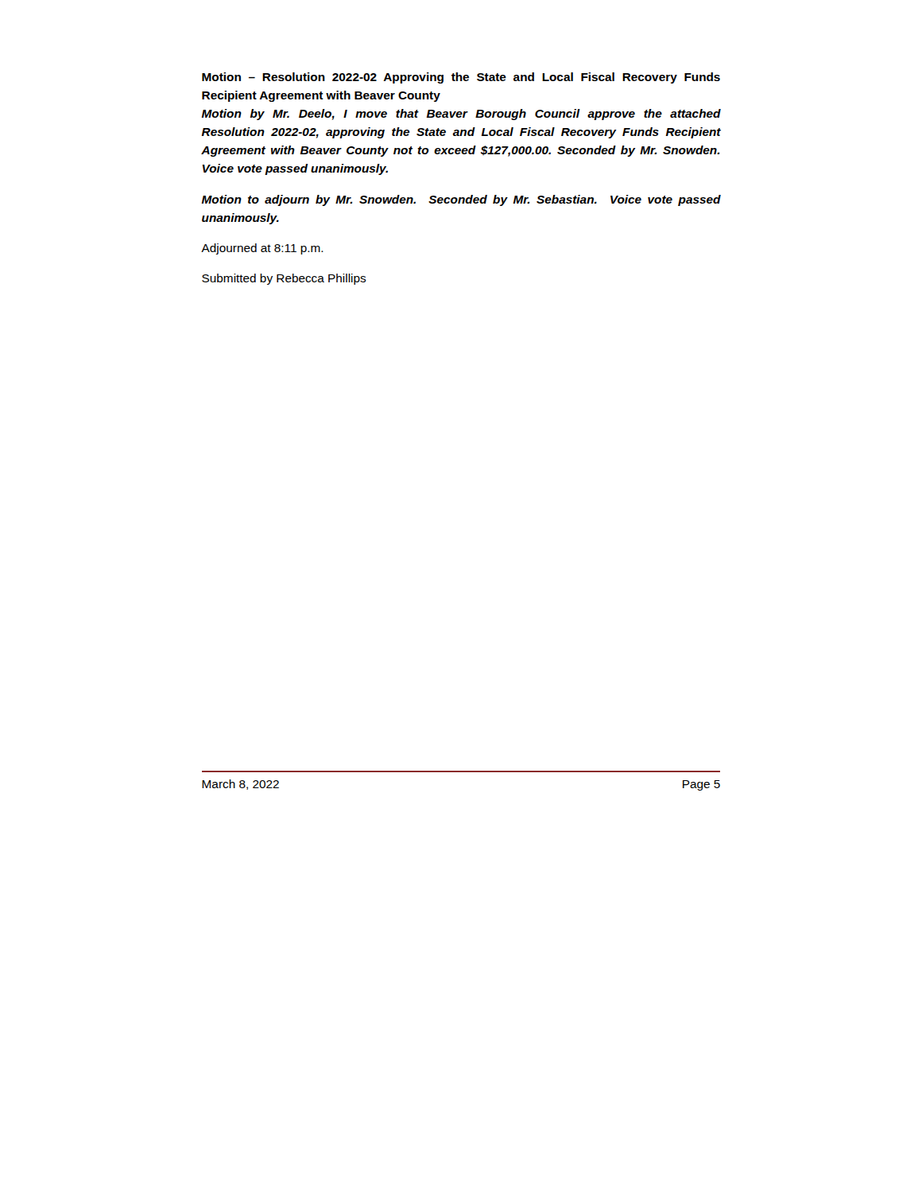Motion – Resolution 2022-02 Approving the State and Local Fiscal Recovery Funds Recipient Agreement with Beaver County
Motion by Mr. Deelo, I move that Beaver Borough Council approve the attached Resolution 2022-02, approving the State and Local Fiscal Recovery Funds Recipient Agreement with Beaver County not to exceed $127,000.00. Seconded by Mr. Snowden. Voice vote passed unanimously.
Motion to adjourn by Mr. Snowden. Seconded by Mr. Sebastian. Voice vote passed unanimously.
Adjourned at 8:11 p.m.
Submitted by Rebecca Phillips
March 8, 2022 Page 5